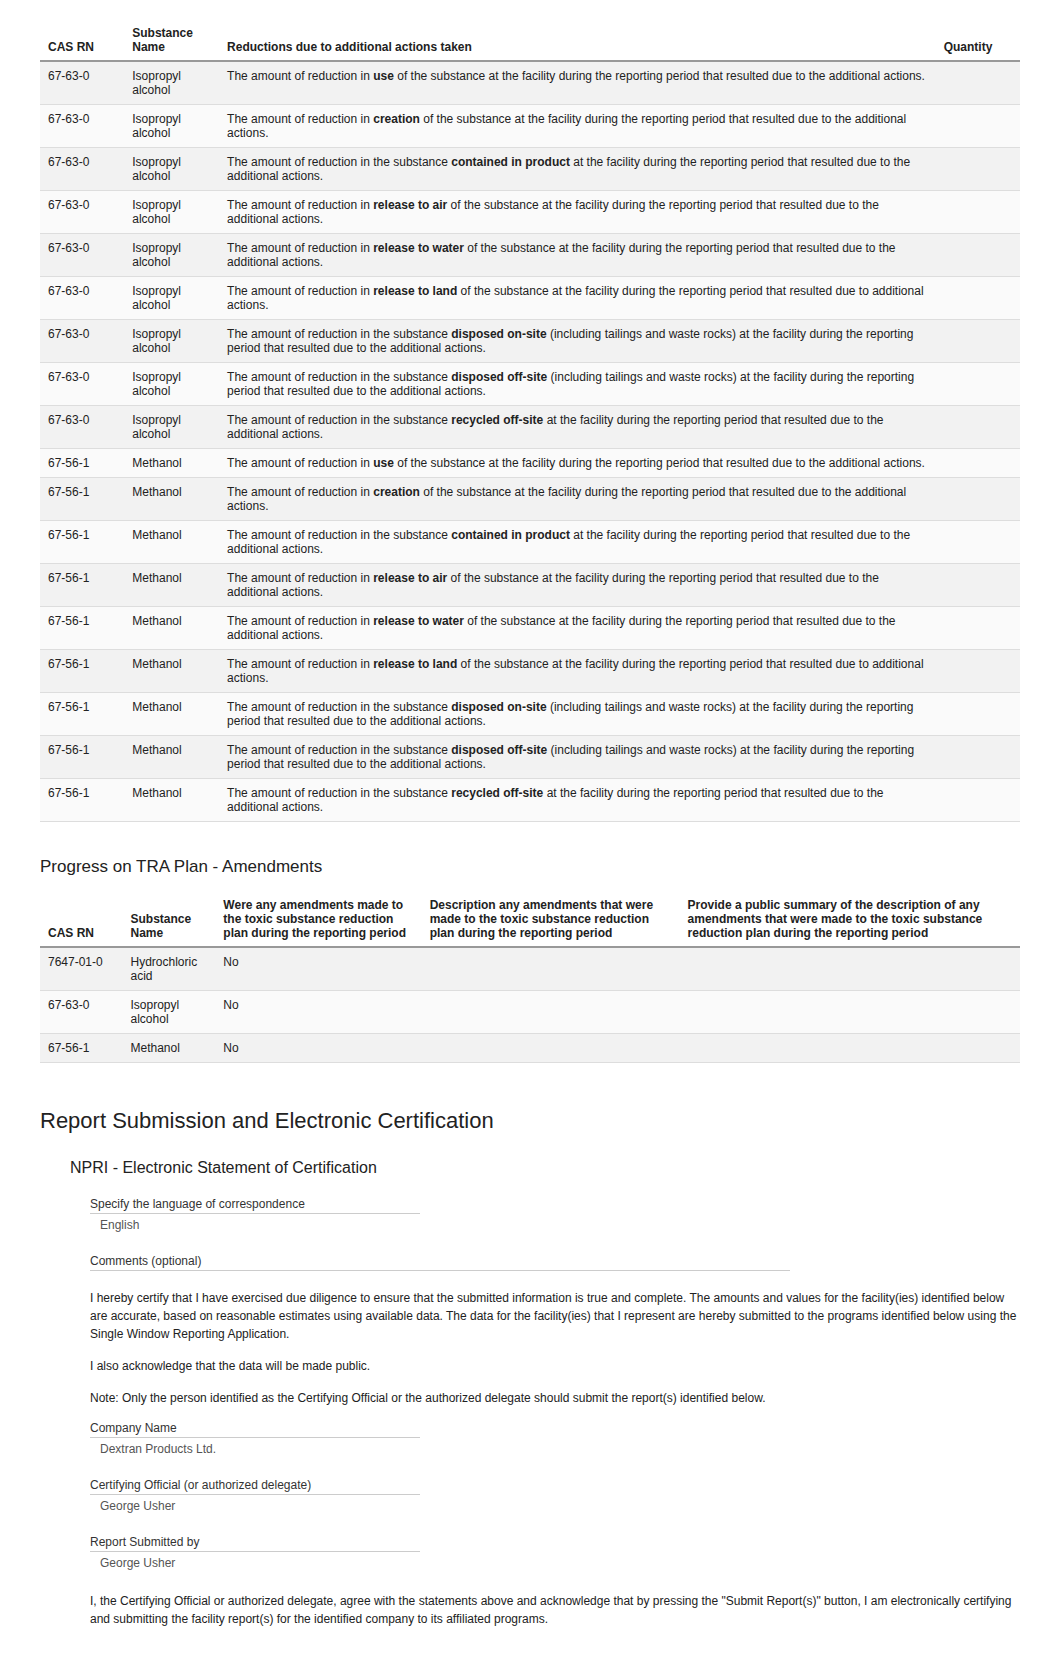| CAS RN | Substance Name | Reductions due to additional actions taken | Quantity |
| --- | --- | --- | --- |
| 67-63-0 | Isopropyl alcohol | The amount of reduction in use of the substance at the facility during the reporting period that resulted due to the additional actions. | |
| 67-63-0 | Isopropyl alcohol | The amount of reduction in creation of the substance at the facility during the reporting period that resulted due to the additional actions. | |
| 67-63-0 | Isopropyl alcohol | The amount of reduction in the substance contained in product at the facility during the reporting period that resulted due to the additional actions. | |
| 67-63-0 | Isopropyl alcohol | The amount of reduction in release to air of the substance at the facility during the reporting period that resulted due to the additional actions. | |
| 67-63-0 | Isopropyl alcohol | The amount of reduction in release to water of the substance at the facility during the reporting period that resulted due to the additional actions. | |
| 67-63-0 | Isopropyl alcohol | The amount of reduction in release to land of the substance at the facility during the reporting period that resulted due to additional actions. | |
| 67-63-0 | Isopropyl alcohol | The amount of reduction in the substance disposed on-site (including tailings and waste rocks) at the facility during the reporting period that resulted due to the additional actions. | |
| 67-63-0 | Isopropyl alcohol | The amount of reduction in the substance disposed off-site (including tailings and waste rocks) at the facility during the reporting period that resulted due to the additional actions. | |
| 67-63-0 | Isopropyl alcohol | The amount of reduction in the substance recycled off-site at the facility during the reporting period that resulted due to the additional actions. | |
| 67-56-1 | Methanol | The amount of reduction in use of the substance at the facility during the reporting period that resulted due to the additional actions. | |
| 67-56-1 | Methanol | The amount of reduction in creation of the substance at the facility during the reporting period that resulted due to the additional actions. | |
| 67-56-1 | Methanol | The amount of reduction in the substance contained in product at the facility during the reporting period that resulted due to the additional actions. | |
| 67-56-1 | Methanol | The amount of reduction in release to air of the substance at the facility during the reporting period that resulted due to the additional actions. | |
| 67-56-1 | Methanol | The amount of reduction in release to water of the substance at the facility during the reporting period that resulted due to the additional actions. | |
| 67-56-1 | Methanol | The amount of reduction in release to land of the substance at the facility during the reporting period that resulted due to additional actions. | |
| 67-56-1 | Methanol | The amount of reduction in the substance disposed on-site (including tailings and waste rocks) at the facility during the reporting period that resulted due to the additional actions. | |
| 67-56-1 | Methanol | The amount of reduction in the substance disposed off-site (including tailings and waste rocks) at the facility during the reporting period that resulted due to the additional actions. | |
| 67-56-1 | Methanol | The amount of reduction in the substance recycled off-site at the facility during the reporting period that resulted due to the additional actions. | |
Progress on TRA Plan - Amendments
| CAS RN | Substance Name | Were any amendments made to the toxic substance reduction plan during the reporting period | Description any amendments that were made to the toxic substance reduction plan during the reporting period | Provide a public summary of the description of any amendments that were made to the toxic substance reduction plan during the reporting period |
| --- | --- | --- | --- | --- |
| 7647-01-0 | Hydrochloric acid | No | | |
| 67-63-0 | Isopropyl alcohol | No | | |
| 67-56-1 | Methanol | No | | |
Report Submission and Electronic Certification
NPRI - Electronic Statement of Certification
Specify the language of correspondence
English
Comments (optional)
I hereby certify that I have exercised due diligence to ensure that the submitted information is true and complete. The amounts and values for the facility(ies) identified below are accurate, based on reasonable estimates using available data. The data for the facility(ies) that I represent are hereby submitted to the programs identified below using the Single Window Reporting Application.
I also acknowledge that the data will be made public.
Note: Only the person identified as the Certifying Official or the authorized delegate should submit the report(s) identified below.
Company Name
Dextran Products Ltd.
Certifying Official (or authorized delegate)
George Usher
Report Submitted by
George Usher
I, the Certifying Official or authorized delegate, agree with the statements above and acknowledge that by pressing the "Submit Report(s)" button, I am electronically certifying and submitting the facility report(s) for the identified company to its affiliated programs.